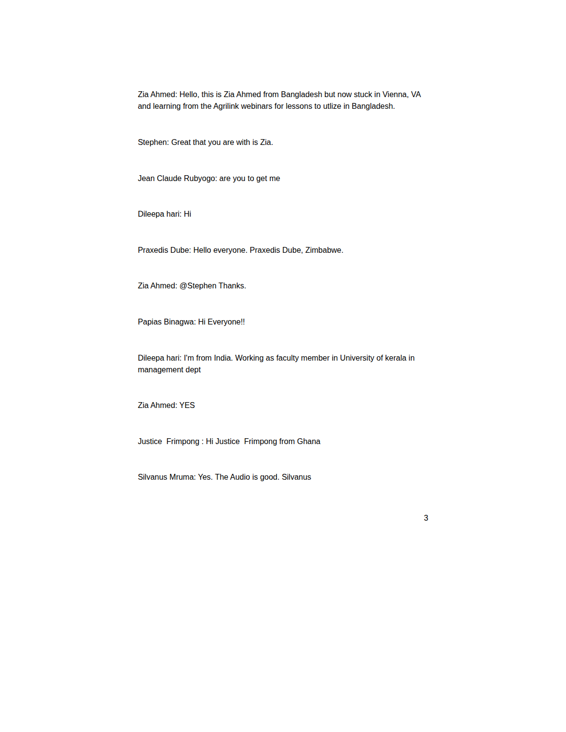Zia Ahmed: Hello, this is Zia Ahmed from Bangladesh but now stuck in Vienna, VA and learning from the Agrilink webinars for lessons to utlize in Bangladesh.
Stephen: Great that you are with is Zia.
Jean Claude Rubyogo: are you to get me
Dileepa hari: Hi
Praxedis Dube: Hello everyone. Praxedis Dube, Zimbabwe.
Zia Ahmed: @Stephen Thanks.
Papias Binagwa: Hi Everyone!!
Dileepa hari: I'm from India. Working as faculty member in University of kerala in management dept
Zia Ahmed: YES
Justice Frimpong : Hi Justice Frimpong from Ghana
Silvanus Mruma: Yes. The Audio is good. Silvanus
3